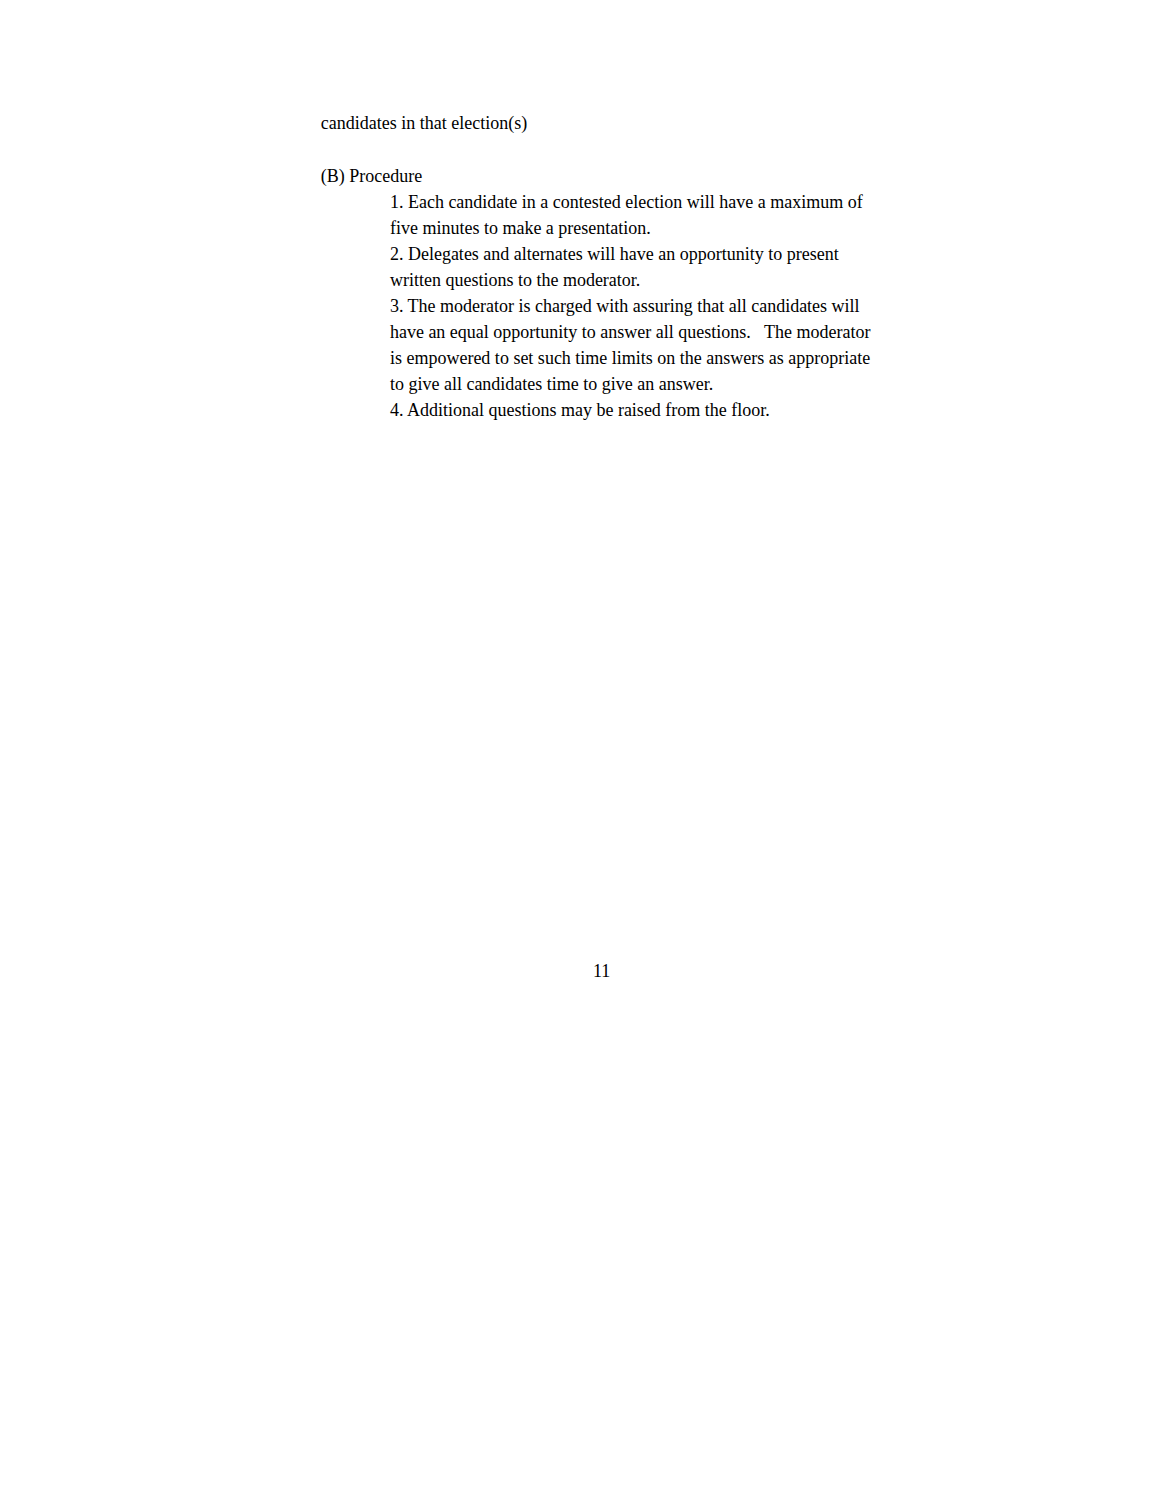candidates in that election(s)
(B) Procedure
1. Each candidate in a contested election will have a maximum of five minutes to make a presentation.
2. Delegates and alternates will have an opportunity to present written questions to the moderator.
3. The moderator is charged with assuring that all candidates will have an equal opportunity to answer all questions. The moderator is empowered to set such time limits on the answers as appropriate to give all candidates time to give an answer.
4. Additional questions may be raised from the floor.
11